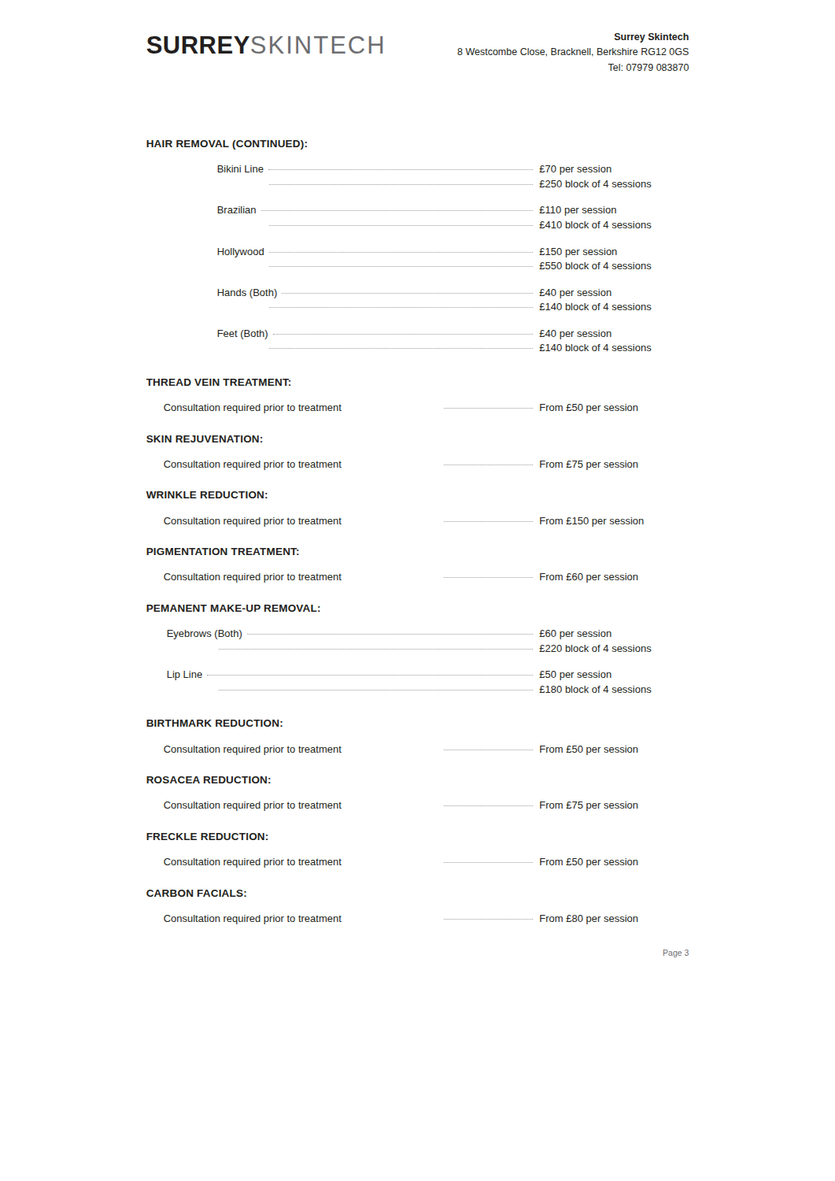SURREY SKINTECH
Surrey Skintech
8 Westcombe Close, Bracknell, Berkshire RG12 0GS
Tel: 07979 083870
Hair Removal (Continued):
Bikini Line £70 per session
£250 block of 4 sessions
Brazilian £110 per session
£410 block of 4 sessions
Hollywood £150 per session
£550 block of 4 sessions
Hands (Both) £40 per session
£140 block of 4 sessions
Feet (Both) £40 per session
£140 block of 4 sessions
Thread Vein Treatment:
Consultation required prior to treatment From £50 per session
Skin Rejuvenation:
Consultation required prior to treatment From £75 per session
Wrinkle Reduction:
Consultation required prior to treatment From £150 per session
Pigmentation Treatment:
Consultation required prior to treatment From £60 per session
Pemanent Make-up Removal:
Eyebrows (Both) £60 per session
£220 block of 4 sessions
Lip Line £50 per session
£180 block of 4 sessions
Birthmark Reduction:
Consultation required prior to treatment From £50 per session
Rosacea Reduction:
Consultation required prior to treatment From £75 per session
Freckle Reduction:
Consultation required prior to treatment From £50 per session
Carbon Facials:
Consultation required prior to treatment From £80 per session
Page 3